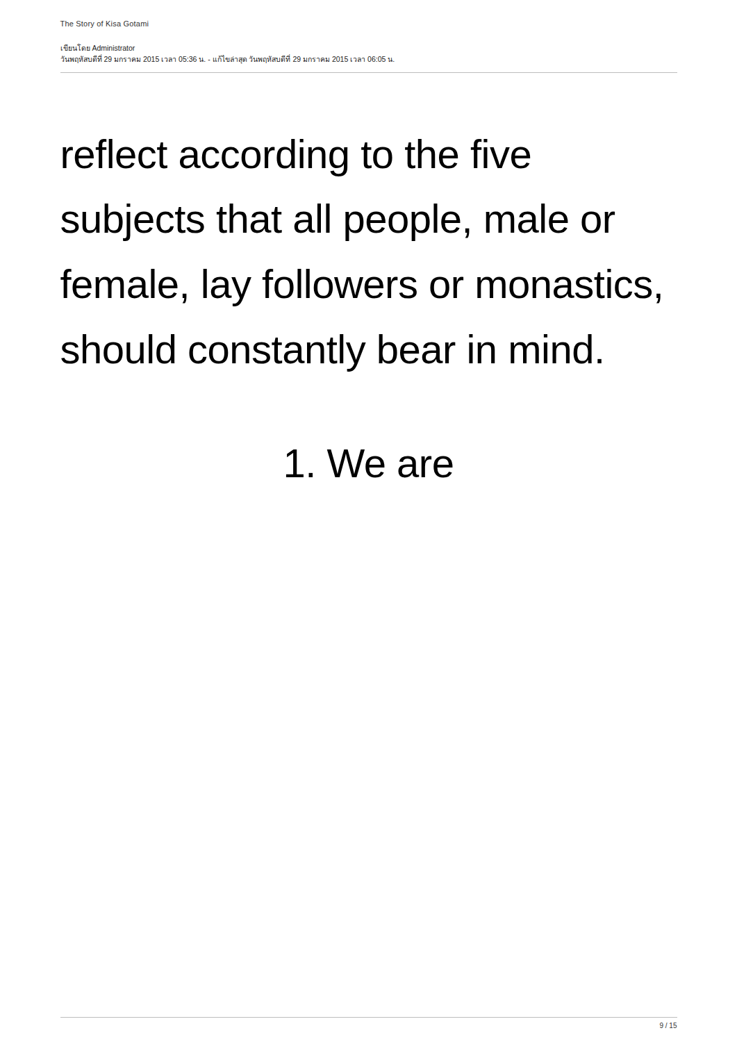The Story of Kisa Gotami
เขียนโดย Administrator วันพฤหัสบดีที่ 29 มกราคม 2015 เวลา 05:36 น. - แก้ไขล่าสุด วันพฤหัสบดีที่ 29 มกราคม 2015 เวลา 06:05 น.
reflect according to the five subjects that all people, male or female, lay followers or monastics, should constantly bear in mind.
1. We are
9 / 15